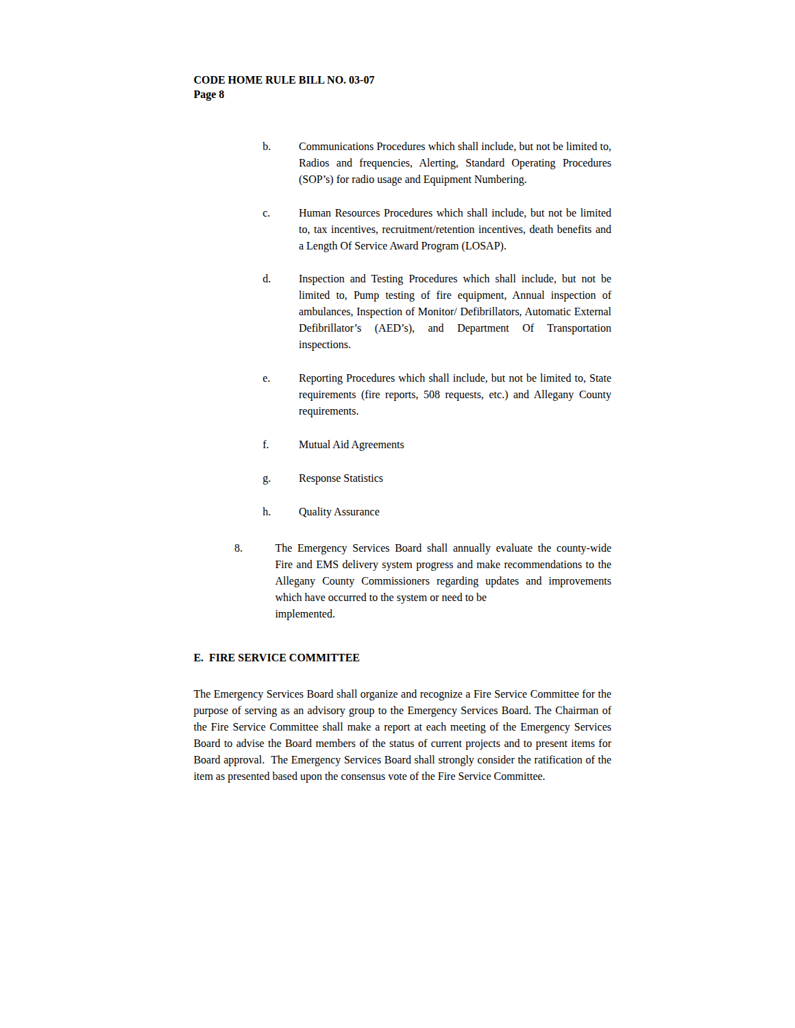CODE HOME RULE BILL NO. 03-07
Page 8
b. Communications Procedures which shall include, but not be limited to, Radios and frequencies, Alerting, Standard Operating Procedures (SOP’s) for radio usage and Equipment Numbering.
c. Human Resources Procedures which shall include, but not be limited to, tax incentives, recruitment/retention incentives, death benefits and a Length Of Service Award Program (LOSAP).
d. Inspection and Testing Procedures which shall include, but not be limited to, Pump testing of fire equipment, Annual inspection of ambulances, Inspection of Monitor/ Defibrillators, Automatic External Defibrillator’s (AED’s), and Department Of Transportation inspections.
e. Reporting Procedures which shall include, but not be limited to, State requirements (fire reports, 508 requests, etc.) and Allegany County requirements.
f. Mutual Aid Agreements
g. Response Statistics
h. Quality Assurance
8.
The Emergency Services Board shall annually evaluate the county-wide Fire and EMS delivery system progress and make recommendations to the Allegany County Commissioners regarding updates and improvements which have occurred to the system or need to be
implemented.
E. FIRE SERVICE COMMITTEE
The Emergency Services Board shall organize and recognize a Fire Service Committee for the purpose of serving as an advisory group to the Emergency Services Board. The Chairman of the Fire Service Committee shall make a report at each meeting of the Emergency Services Board to advise the Board members of the status of current projects and to present items for Board approval. The Emergency Services Board shall strongly consider the ratification of the item as presented based upon the consensus vote of the Fire Service Committee.